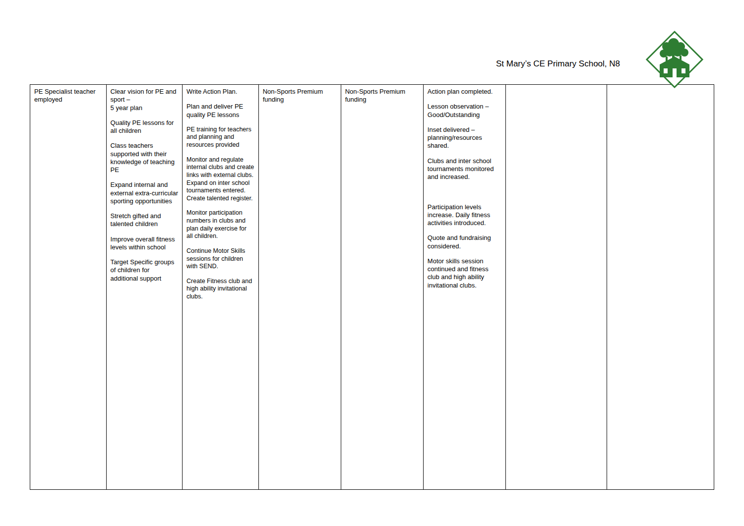St Mary’s CE Primary School, N8
| PE Specialist teacher employed | Clear vision for PE and sport – 5 year plan Quality PE lessons for all children Class teachers supported with their knowledge of teaching PE Expand internal and external extra-curricular sporting opportunities Stretch gifted and talented children Improve overall fitness levels within school Target Specific groups of children for additional support | Write Action Plan. Plan and deliver PE quality PE lessons PE training for teachers and planning and resources provided Monitor and regulate internal clubs and create links with external clubs. Expand on inter school tournaments entered. Create talented register. Monitor participation numbers in clubs and plan daily exercise for all children. Continue Motor Skills sessions for children with SEND. Create Fitness club and high ability invitational clubs. | Non-Sports Premium funding | Non-Sports Premium funding | Action plan completed. Lesson observation – Good/Outstanding Inset delivered – planning/resources shared. Clubs and inter school tournaments monitored and increased. Participation levels increase. Daily fitness activities introduced. Quote and fundraising considered. Motor skills session continued and fitness club and high ability invitational clubs. | | |